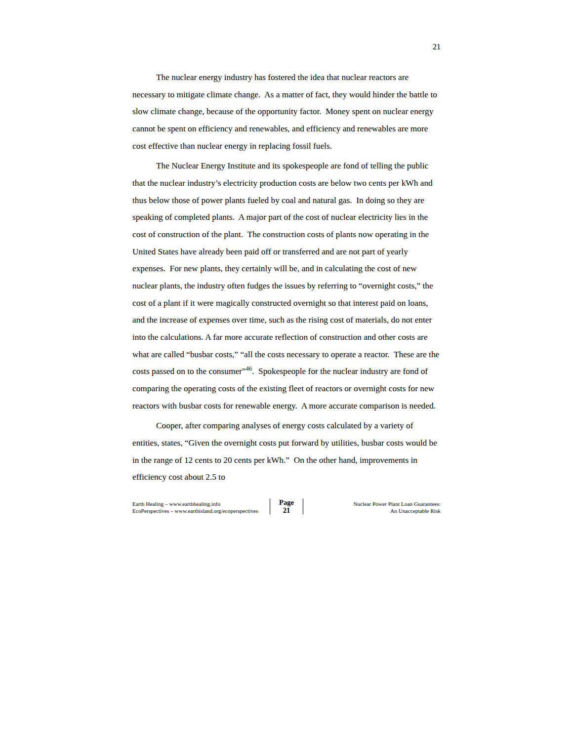21
The nuclear energy industry has fostered the idea that nuclear reactors are necessary to mitigate climate change. As a matter of fact, they would hinder the battle to slow climate change, because of the opportunity factor. Money spent on nuclear energy cannot be spent on efficiency and renewables, and efficiency and renewables are more cost effective than nuclear energy in replacing fossil fuels.
The Nuclear Energy Institute and its spokespeople are fond of telling the public that the nuclear industry’s electricity production costs are below two cents per kWh and thus below those of power plants fueled by coal and natural gas. In doing so they are speaking of completed plants. A major part of the cost of nuclear electricity lies in the cost of construction of the plant. The construction costs of plants now operating in the United States have already been paid off or transferred and are not part of yearly expenses. For new plants, they certainly will be, and in calculating the cost of new nuclear plants, the industry often fudges the issues by referring to “overnight costs,” the cost of a plant if it were magically constructed overnight so that interest paid on loans, and the increase of expenses over time, such as the rising cost of materials, do not enter into the calculations. A far more accurate reflection of construction and other costs are what are called “busbar costs,” “all the costs necessary to operate a reactor. These are the costs passed on to the consumer”46. Spokespeople for the nuclear industry are fond of comparing the operating costs of the existing fleet of reactors or overnight costs for new reactors with busbar costs for renewable energy. A more accurate comparison is needed.
Cooper, after comparing analyses of energy costs calculated by a variety of entities, states, “Given the overnight costs put forward by utilities, busbar costs would be in the range of 12 cents to 20 cents per kWh.” On the other hand, improvements in efficiency cost about 2.5 to
Earth Healing – www.earthhealing.info
EcoPerspectives – www.earthisland.org/ecoperspectives
Page
21
Nuclear Power Plant Loan Guarantees:
An Unacceptable Risk